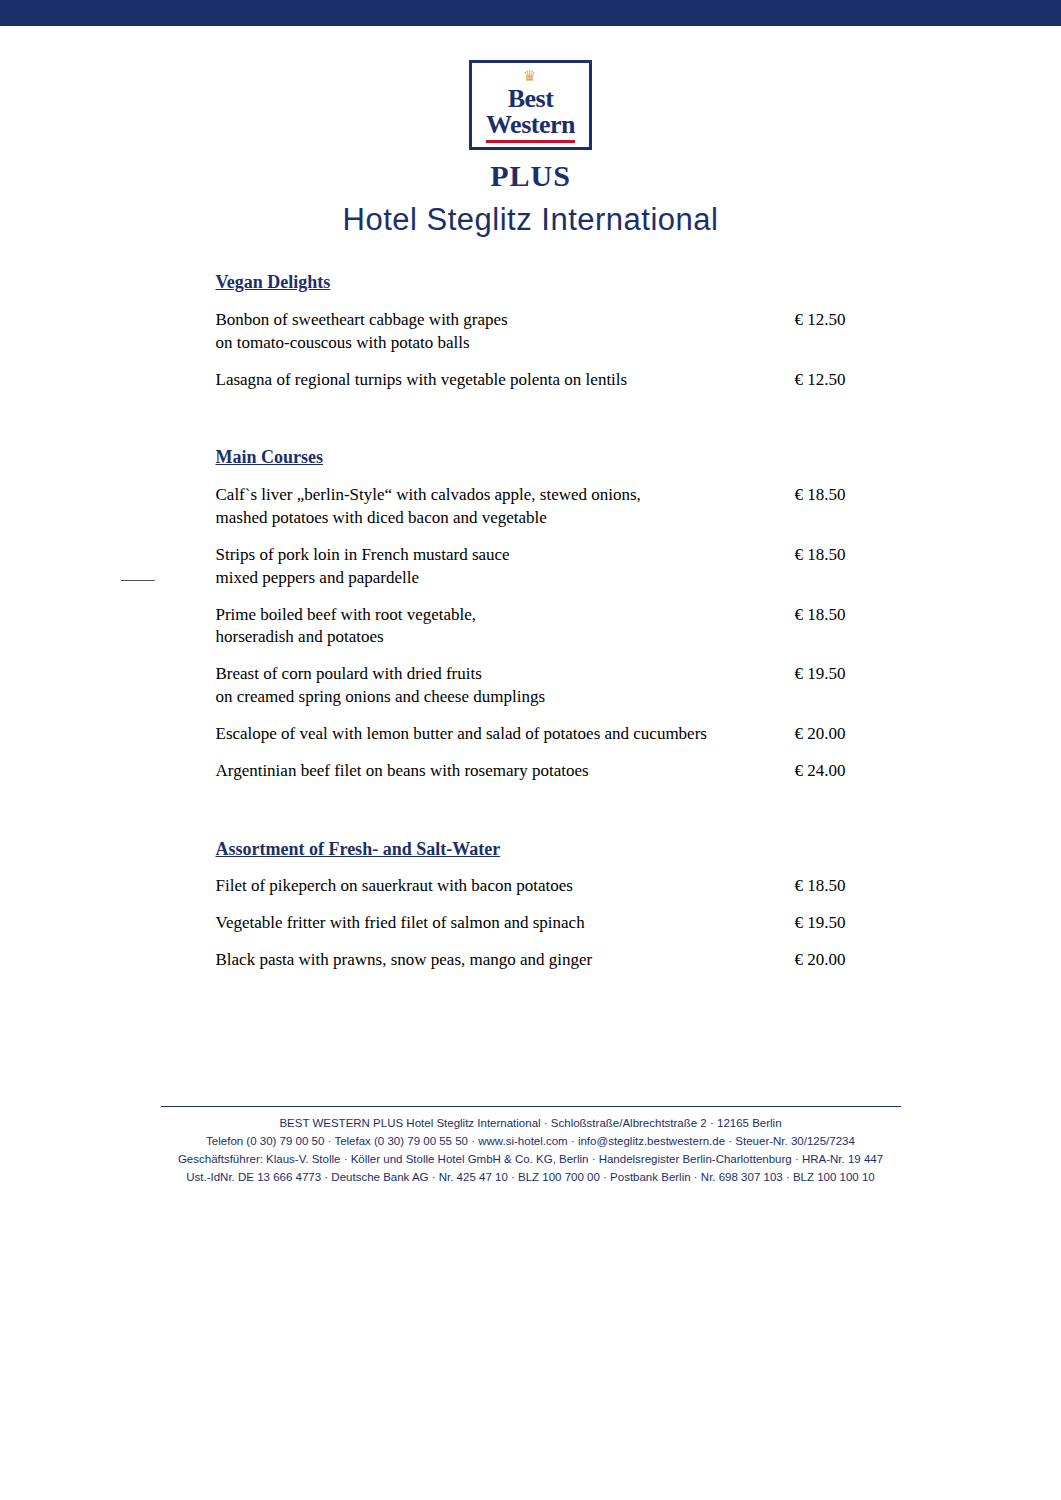♛
Best
Western
PLUS
Hotel Steglitz International
Vegan Delights
| Bonbon of sweetheart cabbage with grapes on tomato-couscous with potato balls | € 12.50 |
| Lasagna of regional turnips with vegetable polenta on lentils | € 12.50 |
Main Courses
| Calf`s liver „berlin-Style“ with calvados apple, stewed onions, mashed potatoes with diced bacon and vegetable | € 18.50 |
| Strips of pork loin in French mustard sauce mixed peppers and papardelle | € 18.50 |
| Prime boiled beef with root vegetable, horseradish and potatoes | € 18.50 |
| Breast of corn poulard with dried fruits on creamed spring onions and cheese dumplings | € 19.50 |
| Escalope of veal with lemon butter and salad of potatoes and cucumbers | € 20.00 |
| Argentinian beef filet on beans with rosemary potatoes | € 24.00 |
Assortment of Fresh- and Salt-Water
| Filet of pikeperch on sauerkraut with bacon potatoes | € 18.50 |
| Vegetable fritter with fried filet of salmon and spinach | € 19.50 |
| Black pasta with prawns, snow peas, mango and ginger | € 20.00 |
BEST WESTERN PLUS Hotel Steglitz International · Schloßstraße/Albrechtstraße 2 · 12165 Berlin
Telefon (0 30) 79 00 50 · Telefax (0 30) 79 00 55 50 · www.si-hotel.com · info@steglitz.bestwestern.de · Steuer-Nr. 30/125/7234
Geschäftsführer: Klaus-V. Stolle · Köller und Stolle Hotel GmbH & Co. KG, Berlin · Handelsregister Berlin-Charlottenburg · HRA-Nr. 19 447
Ust.-IdNr. DE 13 666 4773 · Deutsche Bank AG · Nr. 425 47 10 · BLZ 100 700 00 · Postbank Berlin · Nr. 698 307 103 · BLZ 100 100 10